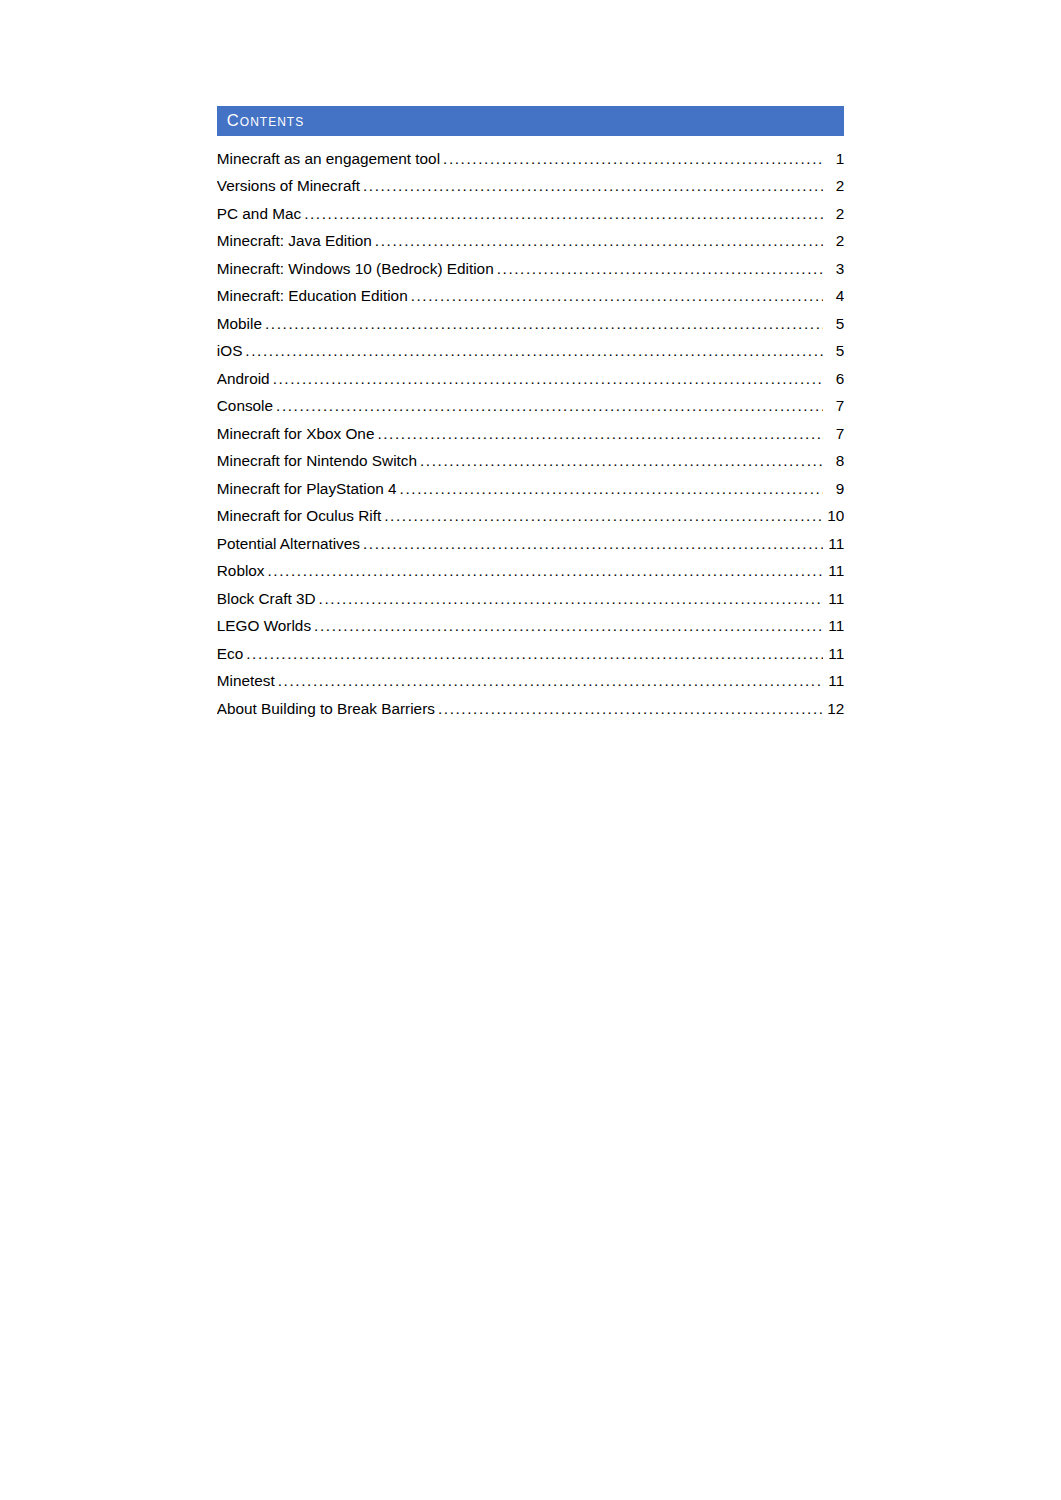Contents
Minecraft as an engagement tool........................................................................................... 1
Versions of Minecraft..................................................................................................... 2
PC and Mac................................................................................................................. 2
Minecraft: Java Edition....................................................................................... 2
Minecraft: Windows 10 (Bedrock) Edition......................................................... 3
Minecraft: Education Edition.............................................................................. 4
Mobile....................................................................................................................... 5
iOS................................................................................................................. 5
Android......................................................................................................... 6
Console..................................................................................................................... 7
Minecraft for Xbox One....................................................................................... 7
Minecraft for Nintendo Switch......................................................................... 8
Minecraft for PlayStation 4................................................................................. 9
Minecraft for Oculus Rift................................................................................... 10
Potential Alternatives................................................................................................... 11
Roblox....................................................................................................... 11
Block Craft 3D......................................................................................... 11
LEGO Worlds........................................................................................... 11
Eco............................................................................................................... 11
Minetest....................................................................................................... 11
About Building to Break Barriers......................................................................................... 12